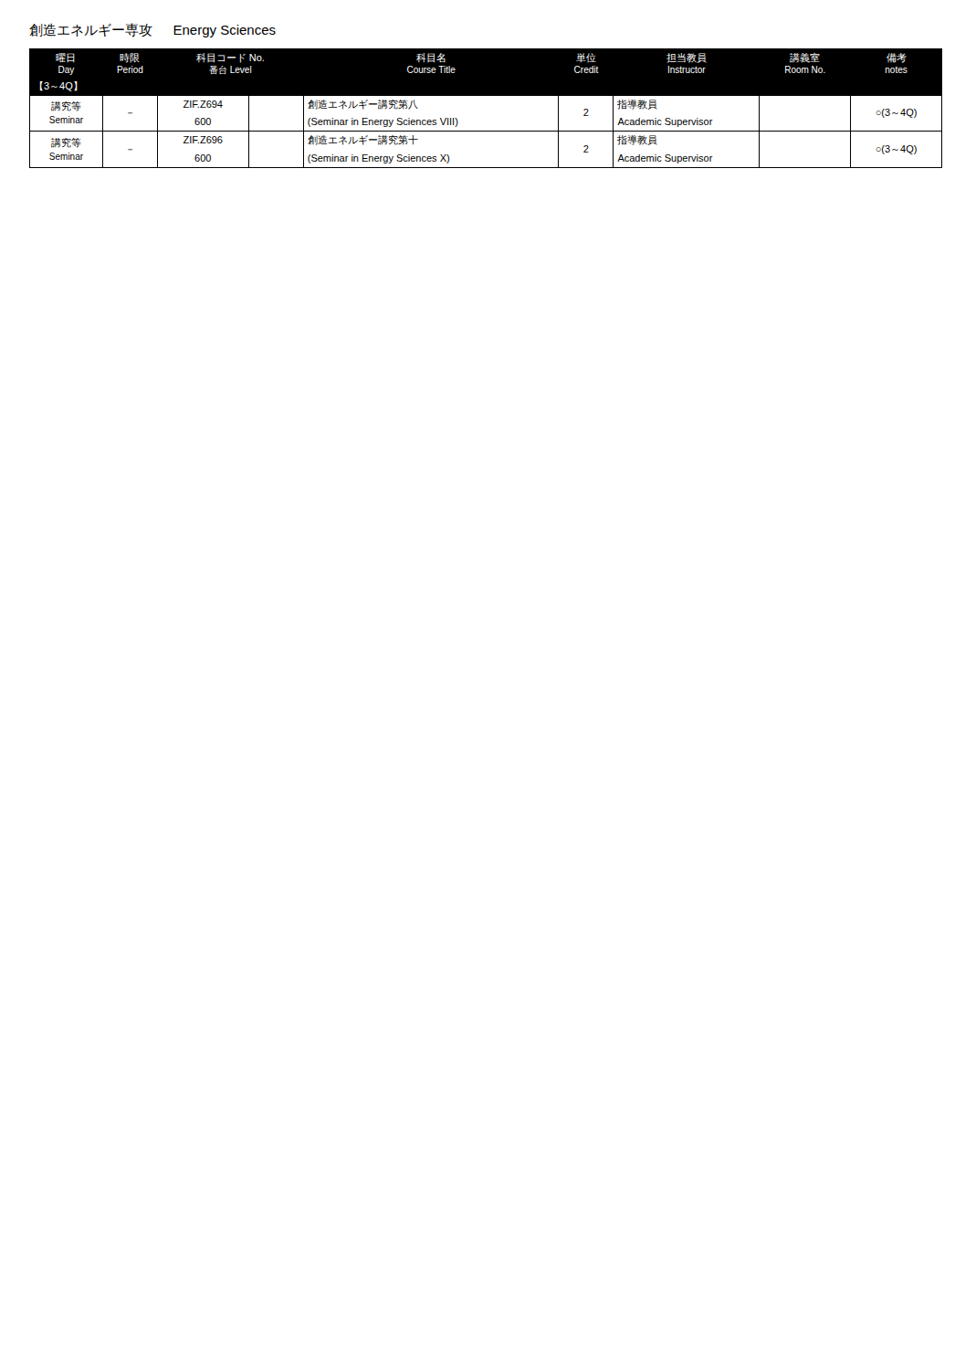創造エネルギー専攻Energy Sciences
| 曜日 Day | 時限 Period | 科目コード No. 番台 Level | 科目名 Course Title | 単位 Credit | 担当教員 Instructor | 講義室 Room No. | 備考 notes |
| --- | --- | --- | --- | --- | --- | --- | --- |
| 【3～4Q】 |
| 講究等 Seminar | － | ZIF.Z694 | | 創造エネルギー講究第八 | 2 | 指導教員 | | ○(3～4Q) |
| 600 | | (Seminar in Energy Sciences VIII) | Academic Supervisor |
| 講究等 Seminar | － | ZIF.Z696 | | 創造エネルギー講究第十 | 2 | 指導教員 | | ○(3～4Q) |
| 600 | | (Seminar in Energy Sciences X) | Academic Supervisor |